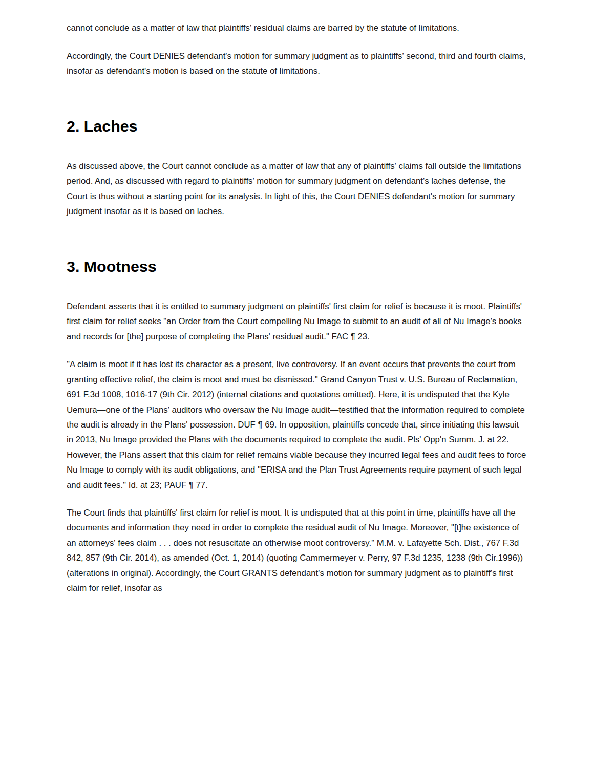cannot conclude as a matter of law that plaintiffs' residual claims are barred by the statute of limitations.
Accordingly, the Court DENIES defendant's motion for summary judgment as to plaintiffs' second, third and fourth claims, insofar as defendant's motion is based on the statute of limitations.
2. Laches
As discussed above, the Court cannot conclude as a matter of law that any of plaintiffs' claims fall outside the limitations period. And, as discussed with regard to plaintiffs' motion for summary judgment on defendant's laches defense, the Court is thus without a starting point for its analysis. In light of this, the Court DENIES defendant's motion for summary judgment insofar as it is based on laches.
3. Mootness
Defendant asserts that it is entitled to summary judgment on plaintiffs' first claim for relief is because it is moot. Plaintiffs' first claim for relief seeks "an Order from the Court compelling Nu Image to submit to an audit of all of Nu Image's books and records for [the] purpose of completing the Plans' residual audit." FAC ¶ 23.
"A claim is moot if it has lost its character as a present, live controversy. If an event occurs that prevents the court from granting effective relief, the claim is moot and must be dismissed." Grand Canyon Trust v. U.S. Bureau of Reclamation, 691 F.3d 1008, 1016-17 (9th Cir. 2012) (internal citations and quotations omitted). Here, it is undisputed that the Kyle Uemura—one of the Plans' auditors who oversaw the Nu Image audit—testified that the information required to complete the audit is already in the Plans' possession. DUF ¶ 69. In opposition, plaintiffs concede that, since initiating this lawsuit in 2013, Nu Image provided the Plans with the documents required to complete the audit. Pls' Opp'n Summ. J. at 22. However, the Plans assert that this claim for relief remains viable because they incurred legal fees and audit fees to force Nu Image to comply with its audit obligations, and "ERISA and the Plan Trust Agreements require payment of such legal and audit fees." Id. at 23; PAUF ¶ 77.
The Court finds that plaintiffs' first claim for relief is moot. It is undisputed that at this point in time, plaintiffs have all the documents and information they need in order to complete the residual audit of Nu Image. Moreover, "[t]he existence of an attorneys' fees claim . . . does not resuscitate an otherwise moot controversy." M.M. v. Lafayette Sch. Dist., 767 F.3d 842, 857 (9th Cir. 2014), as amended (Oct. 1, 2014) (quoting Cammermeyer v. Perry, 97 F.3d 1235, 1238 (9th Cir.1996)) (alterations in original). Accordingly, the Court GRANTS defendant's motion for summary judgment as to plaintiff's first claim for relief, insofar as